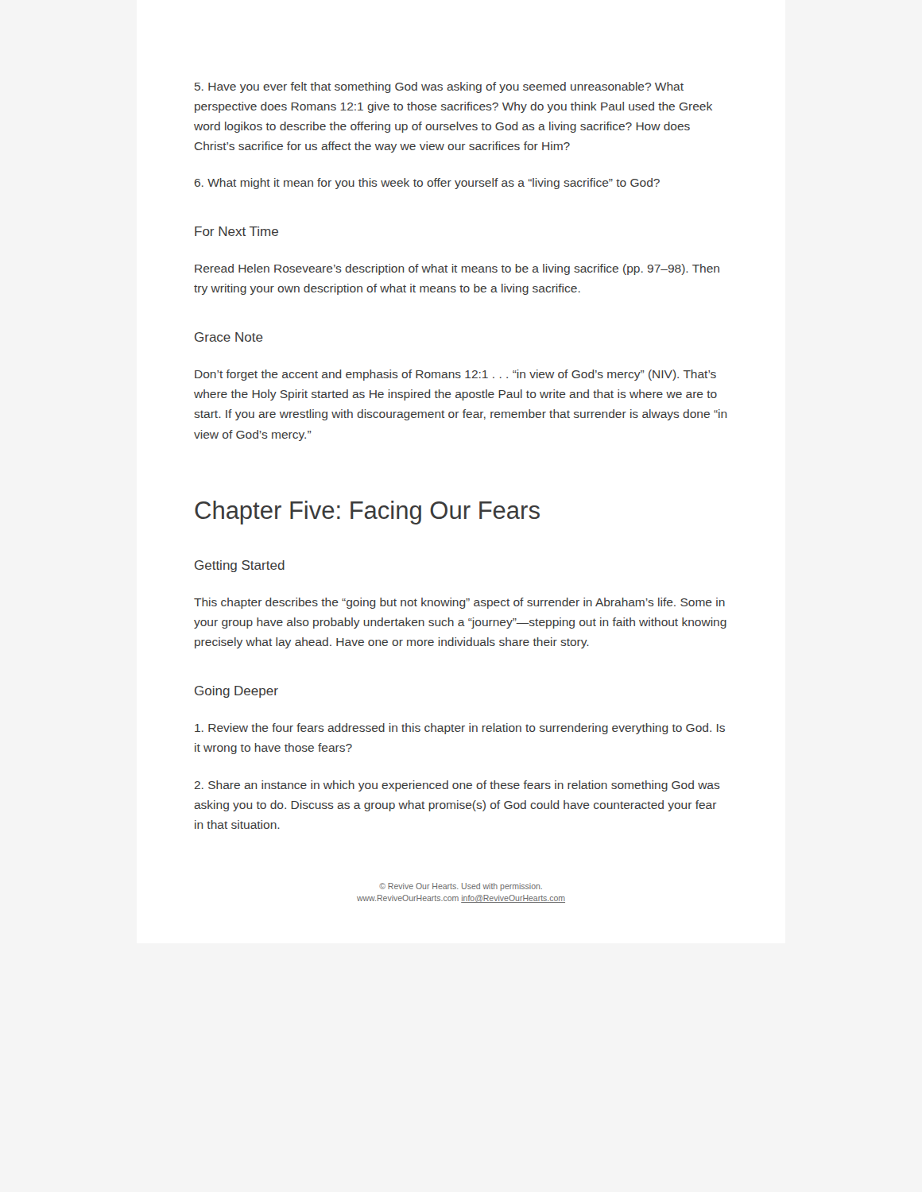5. Have you ever felt that something God was asking of you seemed unreasonable? What perspective does Romans 12:1 give to those sacrifices? Why do you think Paul used the Greek word logikos to describe the offering up of ourselves to God as a living sacrifice? How does Christ’s sacrifice for us affect the way we view our sacrifices for Him?
6. What might it mean for you this week to offer yourself as a “living sacrifice” to God?
For Next Time
Reread Helen Roseveare’s description of what it means to be a living sacrifice (pp. 97–98). Then try writing your own description of what it means to be a living sacrifice.
Grace Note
Don’t forget the accent and emphasis of Romans 12:1 . . . “in view of God’s mercy” (NIV). That’s where the Holy Spirit started as He inspired the apostle Paul to write and that is where we are to start. If you are wrestling with discouragement or fear, remember that surrender is always done “in view of God’s mercy.”
Chapter Five: Facing Our Fears
Getting Started
This chapter describes the “going but not knowing” aspect of surrender in Abraham’s life. Some in your group have also probably undertaken such a “journey”—stepping out in faith without knowing precisely what lay ahead. Have one or more individuals share their story.
Going Deeper
1. Review the four fears addressed in this chapter in relation to surrendering everything to God. Is it wrong to have those fears?
2. Share an instance in which you experienced one of these fears in relation something God was asking you to do. Discuss as a group what promise(s) of God could have counteracted your fear in that situation.
© Revive Our Hearts. Used with permission.
www.ReviveOurHearts.com info@ReviveOurHearts.com